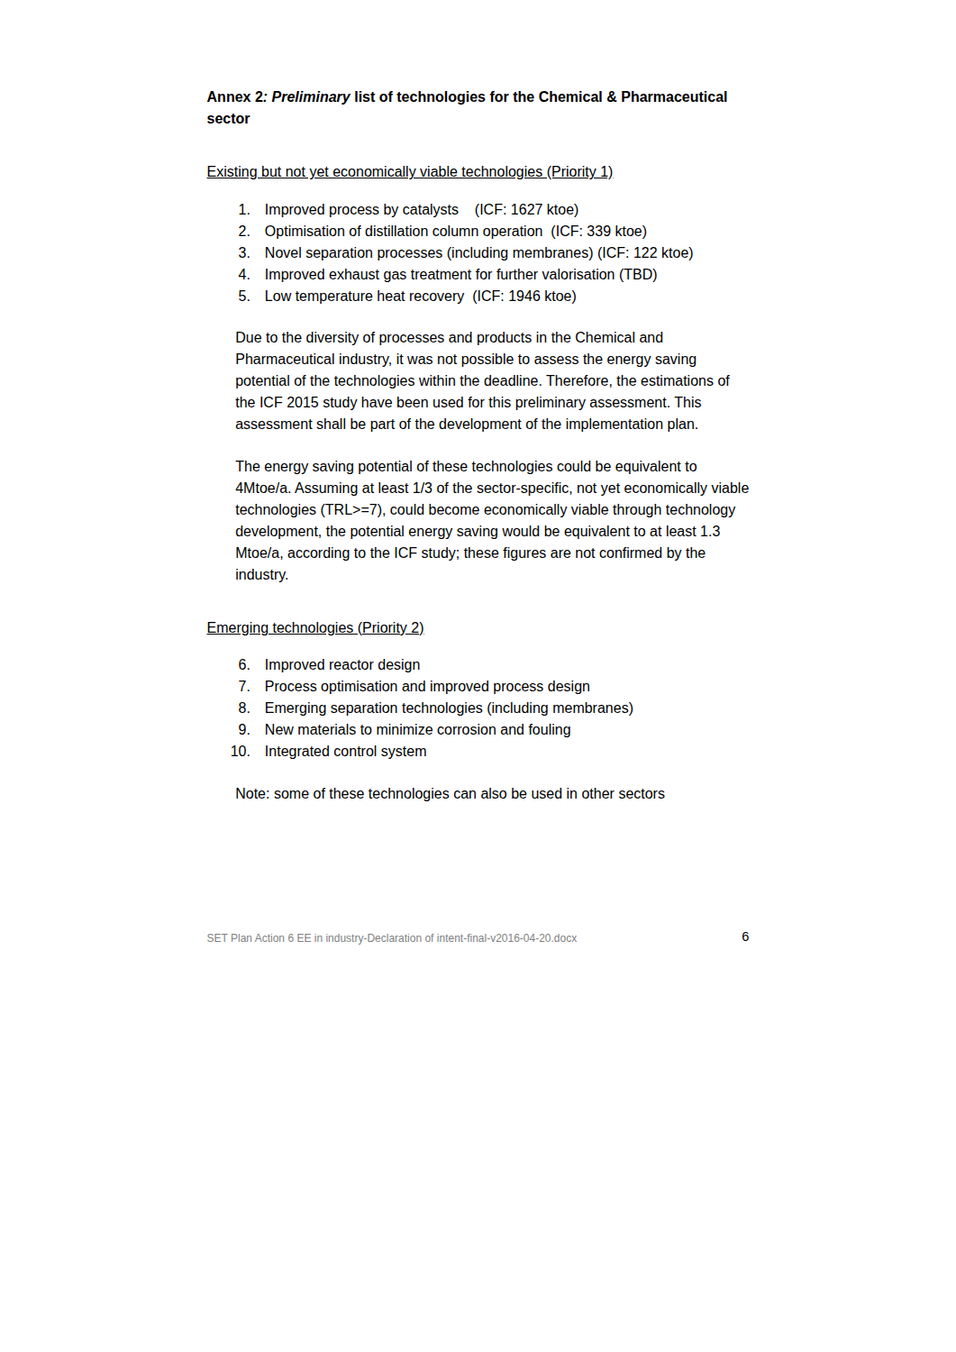Annex 2: Preliminary list of technologies for the Chemical & Pharmaceutical sector
Existing but not yet economically viable technologies (Priority 1)
Improved process by catalysts (ICF: 1627 ktoe)
Optimisation of distillation column operation (ICF: 339 ktoe)
Novel separation processes (including membranes) (ICF: 122 ktoe)
Improved exhaust gas treatment for further valorisation (TBD)
Low temperature heat recovery (ICF: 1946 ktoe)
Due to the diversity of processes and products in the Chemical and Pharmaceutical industry, it was not possible to assess the energy saving potential of the technologies within the deadline. Therefore, the estimations of the ICF 2015 study have been used for this preliminary assessment. This assessment shall be part of the development of the implementation plan.
The energy saving potential of these technologies could be equivalent to 4Mtoe/a. Assuming at least 1/3 of the sector-specific, not yet economically viable technologies (TRL>=7), could become economically viable through technology development, the potential energy saving would be equivalent to at least 1.3 Mtoe/a, according to the ICF study; these figures are not confirmed by the industry.
Emerging technologies (Priority 2)
Improved reactor design
Process optimisation and improved process design
Emerging separation technologies (including membranes)
New materials to minimize corrosion and fouling
Integrated control system
Note: some of these technologies can also be used in other sectors
SET Plan Action 6 EE in industry-Declaration of intent-final-v2016-04-20.docx 6